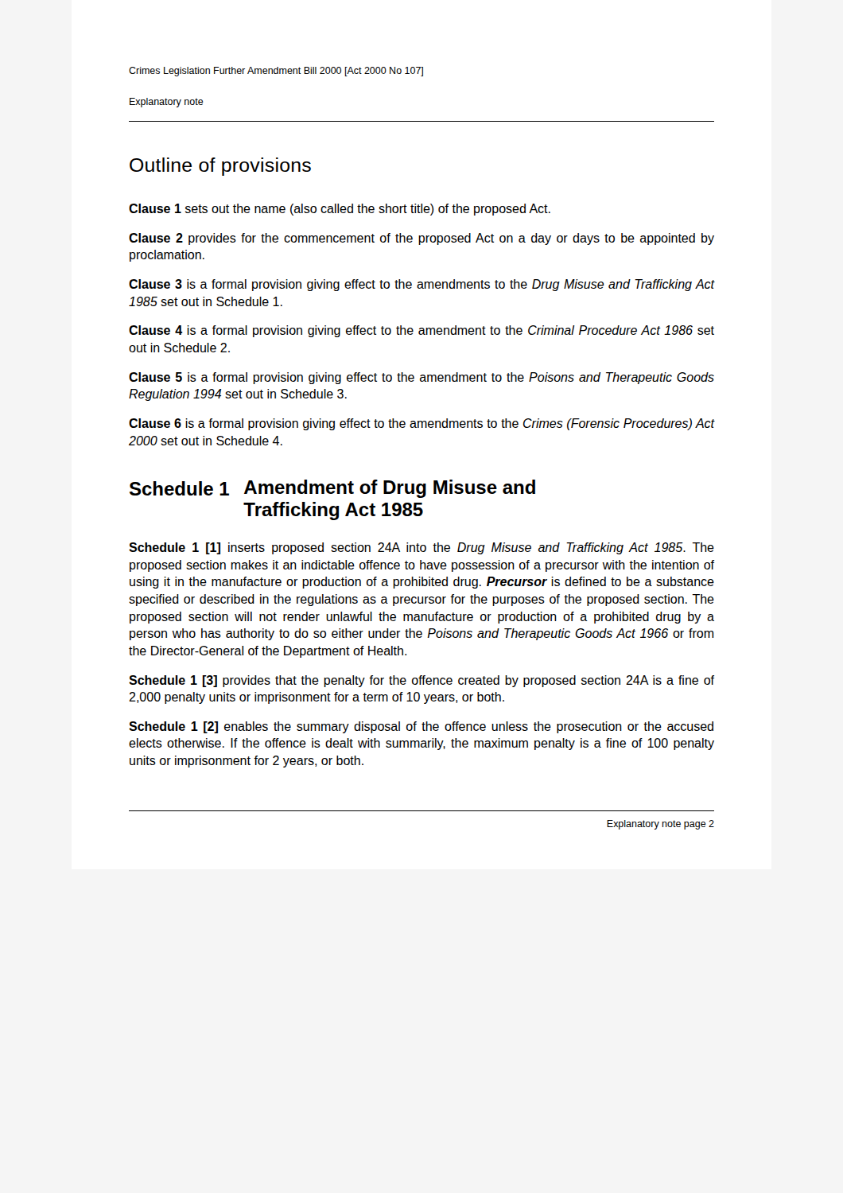Crimes Legislation Further Amendment Bill 2000 [Act 2000 No 107]
Explanatory note
Outline of provisions
Clause 1 sets out the name (also called the short title) of the proposed Act.
Clause 2 provides for the commencement of the proposed Act on a day or days to be appointed by proclamation.
Clause 3 is a formal provision giving effect to the amendments to the Drug Misuse and Trafficking Act 1985 set out in Schedule 1.
Clause 4 is a formal provision giving effect to the amendment to the Criminal Procedure Act 1986 set out in Schedule 2.
Clause 5 is a formal provision giving effect to the amendment to the Poisons and Therapeutic Goods Regulation 1994 set out in Schedule 3.
Clause 6 is a formal provision giving effect to the amendments to the Crimes (Forensic Procedures) Act 2000 set out in Schedule 4.
Schedule 1 Amendment of Drug Misuse and
Trafficking Act 1985
Schedule 1 [1] inserts proposed section 24A into the Drug Misuse and Trafficking Act 1985. The proposed section makes it an indictable offence to have possession of a precursor with the intention of using it in the manufacture or production of a prohibited drug. Precursor is defined to be a substance specified or described in the regulations as a precursor for the purposes of the proposed section. The proposed section will not render unlawful the manufacture or production of a prohibited drug by a person who has authority to do so either under the Poisons and Therapeutic Goods Act 1966 or from the Director-General of the Department of Health.
Schedule 1 [3] provides that the penalty for the offence created by proposed section 24A is a fine of 2,000 penalty units or imprisonment for a term of 10 years, or both.
Schedule 1 [2] enables the summary disposal of the offence unless the prosecution or the accused elects otherwise. If the offence is dealt with summarily, the maximum penalty is a fine of 100 penalty units or imprisonment for 2 years, or both.
Explanatory note page 2